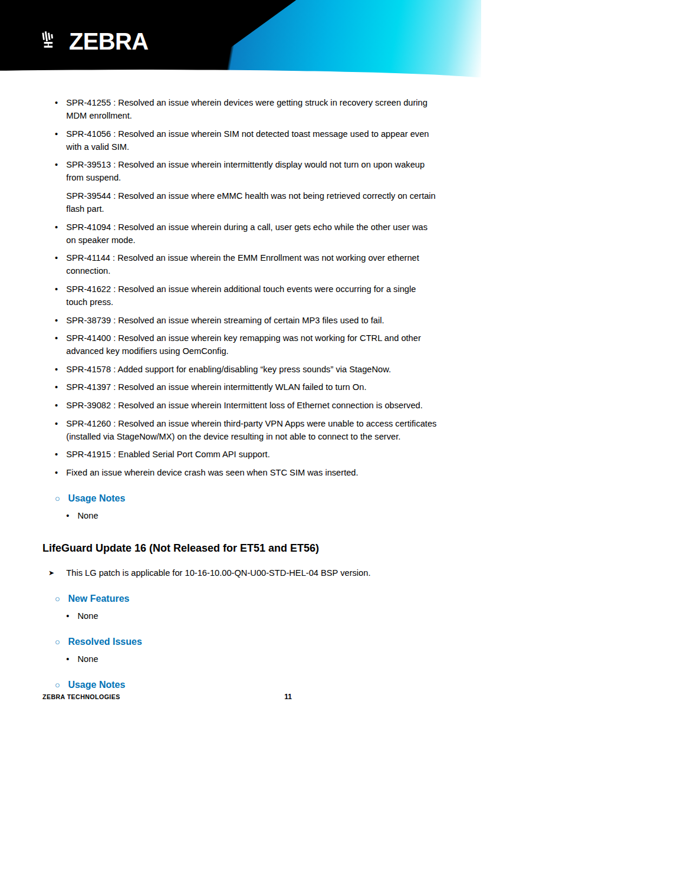ZEBRA
SPR-41255 : Resolved an issue wherein devices were getting struck in recovery screen during MDM enrollment.
SPR-41056 : Resolved an issue wherein SIM not detected toast message used to appear even with a valid SIM.
SPR-39513 : Resolved an issue wherein intermittently display would not turn on upon wakeup from suspend.
SPR-39544 : Resolved an issue where eMMC health was not being retrieved correctly on certain flash part.
SPR-41094 : Resolved an issue wherein during a call, user gets echo while the other user was on speaker mode.
SPR-41144 : Resolved an issue wherein the EMM Enrollment was not working over ethernet connection.
SPR-41622 : Resolved an issue wherein additional touch events were occurring for a single touch press.
SPR-38739 : Resolved an issue wherein streaming of certain MP3 files used to fail.
SPR-41400 : Resolved an issue wherein key remapping was not working for CTRL and other advanced key modifiers using OemConfig.
SPR-41578 : Added support for enabling/disabling “key press sounds” via StageNow.
SPR-41397 : Resolved an issue wherein intermittently WLAN failed to turn On.
SPR-39082 : Resolved an issue wherein Intermittent loss of Ethernet connection is observed.
SPR-41260 : Resolved an issue wherein third-party VPN Apps were unable to access certificates (installed via StageNow/MX) on the device resulting in not able to connect to the server.
SPR-41915 : Enabled Serial Port Comm API support.
Fixed an issue wherein device crash was seen when STC SIM was inserted.
○ Usage Notes
None
LifeGuard Update 16 (Not Released for ET51 and ET56)
This LG patch is applicable for 10-16-10.00-QN-U00-STD-HEL-04 BSP version.
○ New Features
None
○ Resolved Issues
None
○ Usage Notes
ZEBRA TECHNOLOGIES 11